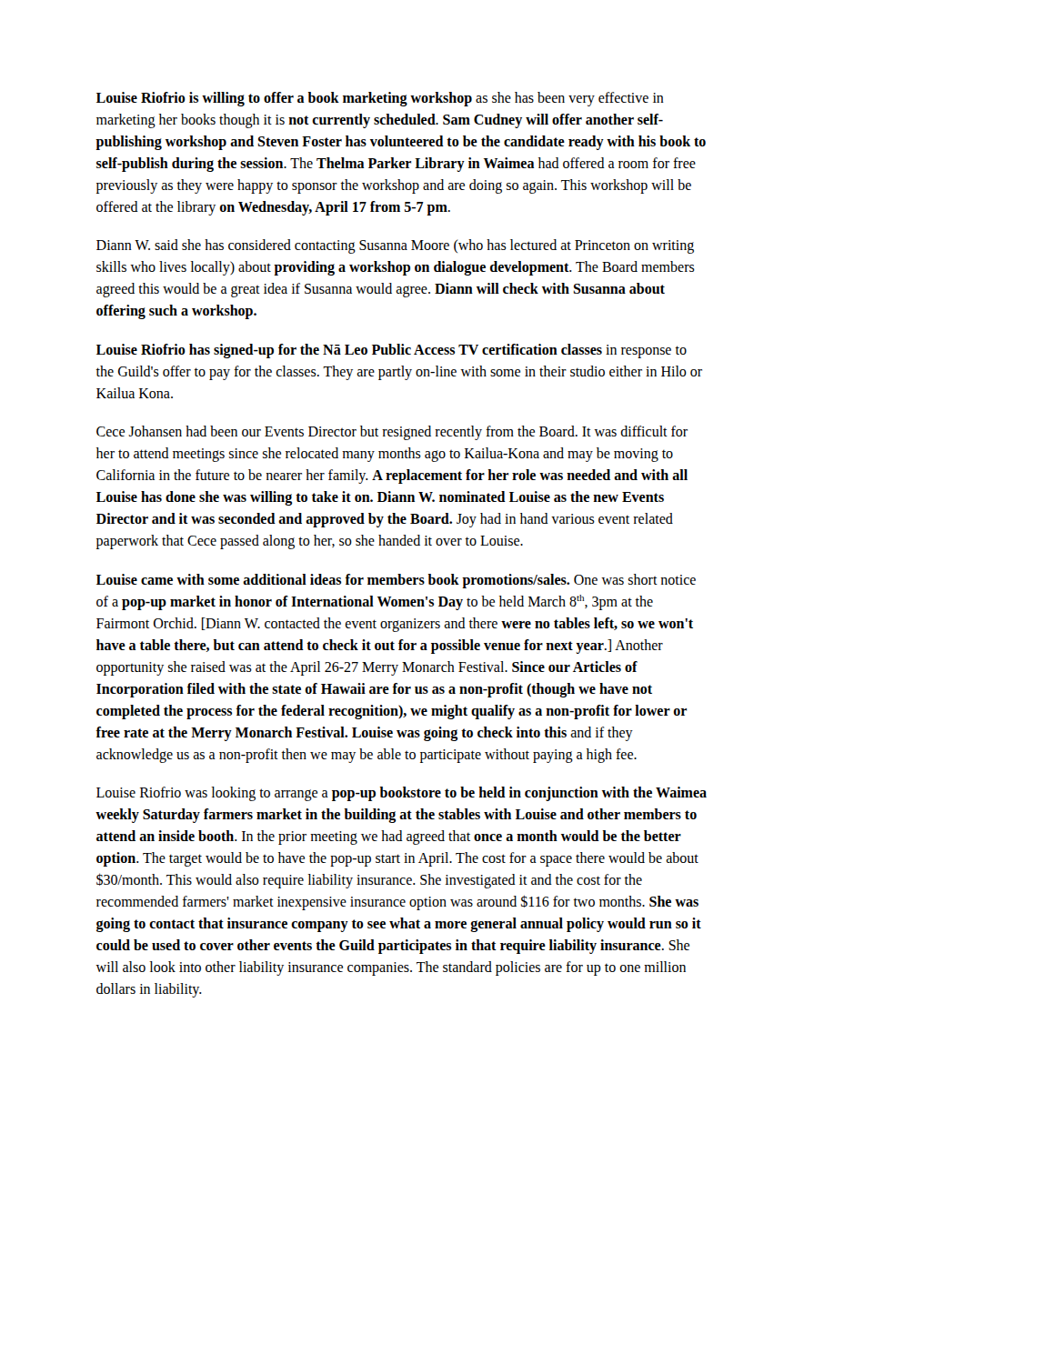Louise Riofrio is willing to offer a book marketing workshop as she has been very effective in marketing her books though it is not currently scheduled. Sam Cudney will offer another self-publishing workshop and Steven Foster has volunteered to be the candidate ready with his book to self-publish during the session. The Thelma Parker Library in Waimea had offered a room for free previously as they were happy to sponsor the workshop and are doing so again. This workshop will be offered at the library on Wednesday, April 17 from 5-7 pm.
Diann W. said she has considered contacting Susanna Moore (who has lectured at Princeton on writing skills who lives locally) about providing a workshop on dialogue development. The Board members agreed this would be a great idea if Susanna would agree. Diann will check with Susanna about offering such a workshop.
Louise Riofrio has signed-up for the Nā Leo Public Access TV certification classes in response to the Guild's offer to pay for the classes. They are partly on-line with some in their studio either in Hilo or Kailua Kona.
Cece Johansen had been our Events Director but resigned recently from the Board. It was difficult for her to attend meetings since she relocated many months ago to Kailua-Kona and may be moving to California in the future to be nearer her family. A replacement for her role was needed and with all Louise has done she was willing to take it on. Diann W. nominated Louise as the new Events Director and it was seconded and approved by the Board. Joy had in hand various event related paperwork that Cece passed along to her, so she handed it over to Louise.
Louise came with some additional ideas for members book promotions/sales. One was short notice of a pop-up market in honor of International Women's Day to be held March 8th, 3pm at the Fairmont Orchid. [Diann W. contacted the event organizers and there were no tables left, so we won't have a table there, but can attend to check it out for a possible venue for next year.] Another opportunity she raised was at the April 26-27 Merry Monarch Festival. Since our Articles of Incorporation filed with the state of Hawaii are for us as a non-profit (though we have not completed the process for the federal recognition), we might qualify as a non-profit for lower or free rate at the Merry Monarch Festival. Louise was going to check into this and if they acknowledge us as a non-profit then we may be able to participate without paying a high fee.
Louise Riofrio was looking to arrange a pop-up bookstore to be held in conjunction with the Waimea weekly Saturday farmers market in the building at the stables with Louise and other members to attend an inside booth. In the prior meeting we had agreed that once a month would be the better option. The target would be to have the pop-up start in April. The cost for a space there would be about $30/month. This would also require liability insurance. She investigated it and the cost for the recommended farmers' market inexpensive insurance option was around $116 for two months. She was going to contact that insurance company to see what a more general annual policy would run so it could be used to cover other events the Guild participates in that require liability insurance. She will also look into other liability insurance companies. The standard policies are for up to one million dollars in liability.